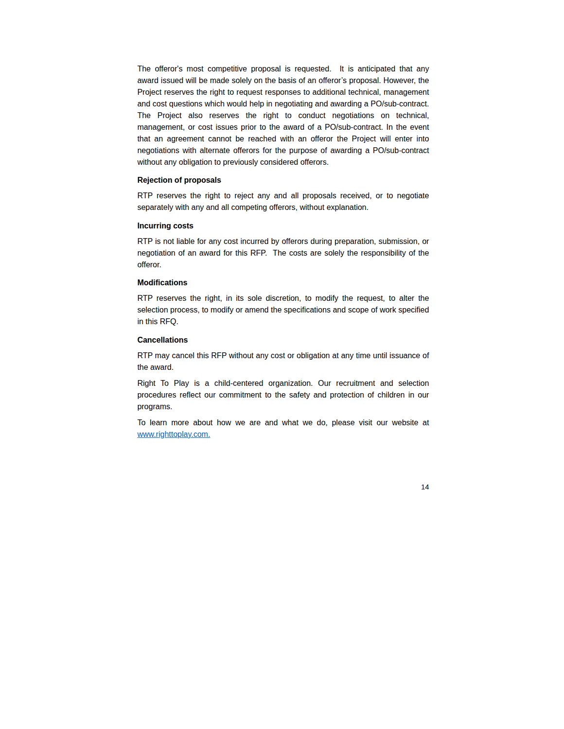The offeror's most competitive proposal is requested. It is anticipated that any award issued will be made solely on the basis of an offeror’s proposal. However, the Project reserves the right to request responses to additional technical, management and cost questions which would help in negotiating and awarding a PO/sub-contract. The Project also reserves the right to conduct negotiations on technical, management, or cost issues prior to the award of a PO/sub-contract. In the event that an agreement cannot be reached with an offeror the Project will enter into negotiations with alternate offerors for the purpose of awarding a PO/sub-contract without any obligation to previously considered offerors.
Rejection of proposals
RTP reserves the right to reject any and all proposals received, or to negotiate separately with any and all competing offerors, without explanation.
Incurring costs
RTP is not liable for any cost incurred by offerors during preparation, submission, or negotiation of an award for this RFP. The costs are solely the responsibility of the offeror.
Modifications
RTP reserves the right, in its sole discretion, to modify the request, to alter the selection process, to modify or amend the specifications and scope of work specified in this RFQ.
Cancellations
RTP may cancel this RFP without any cost or obligation at any time until issuance of the award.
Right To Play is a child-centered organization. Our recruitment and selection procedures reflect our commitment to the safety and protection of children in our programs.
To learn more about how we are and what we do, please visit our website at www.righttoplay.com.
14